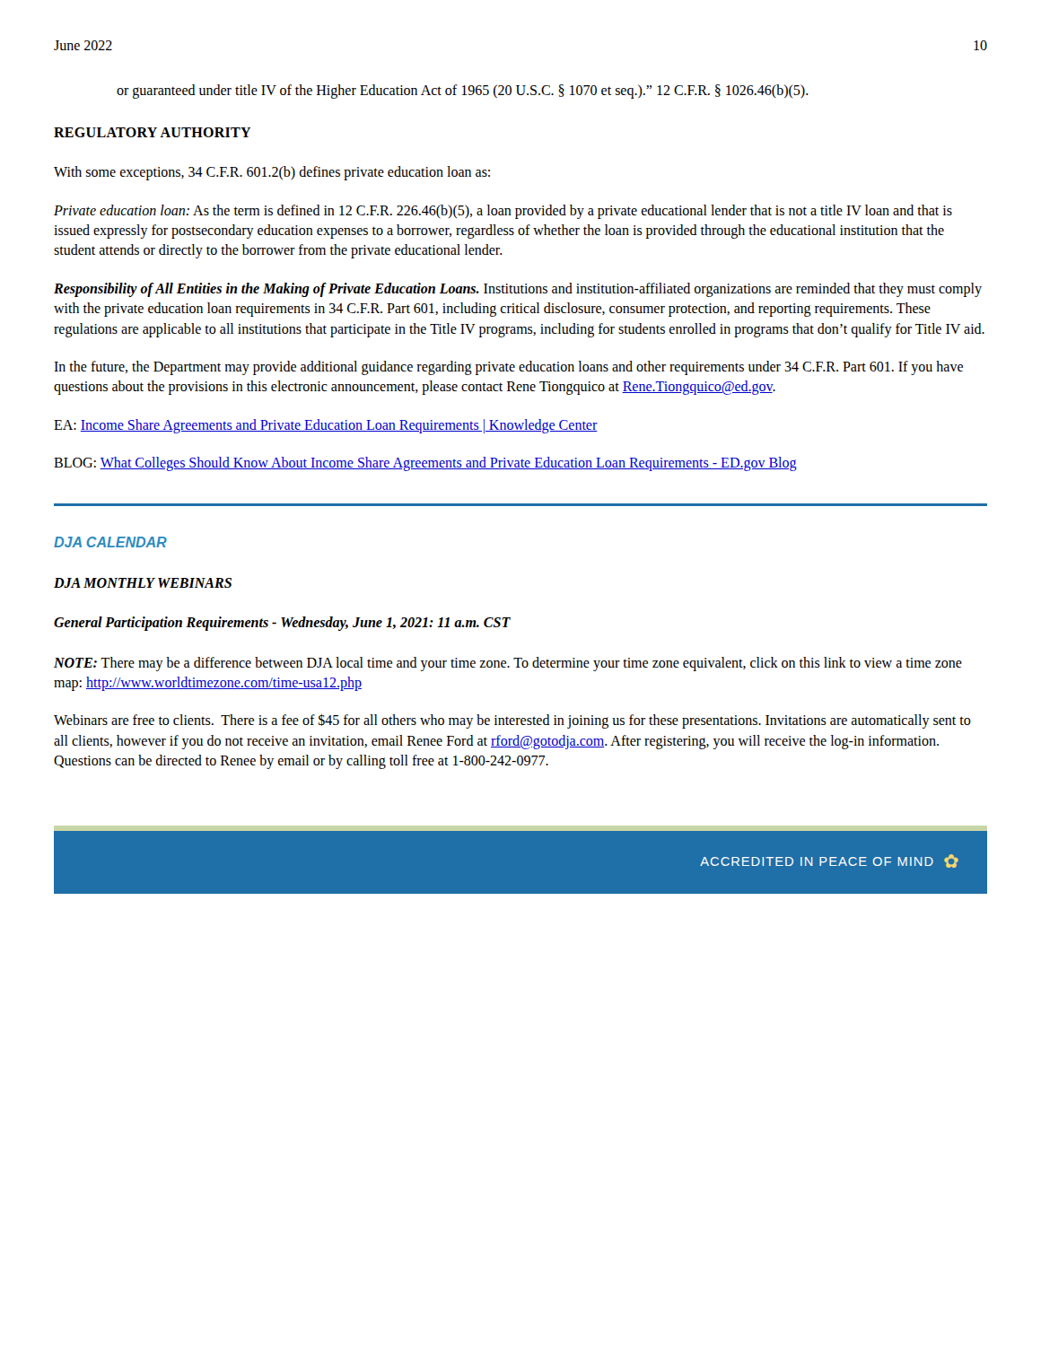June 2022 10
or guaranteed under title IV of the Higher Education Act of 1965 (20 U.S.C. § 1070 et seq.).” 12 C.F.R. § 1026.46(b)(5).
REGULATORY AUTHORITY
With some exceptions, 34 C.F.R. 601.2(b) defines private education loan as:
Private education loan: As the term is defined in 12 C.F.R. 226.46(b)(5), a loan provided by a private educational lender that is not a title IV loan and that is issued expressly for postsecondary education expenses to a borrower, regardless of whether the loan is provided through the educational institution that the student attends or directly to the borrower from the private educational lender.
Responsibility of All Entities in the Making of Private Education Loans. Institutions and institution-affiliated organizations are reminded that they must comply with the private education loan requirements in 34 C.F.R. Part 601, including critical disclosure, consumer protection, and reporting requirements. These regulations are applicable to all institutions that participate in the Title IV programs, including for students enrolled in programs that don’t qualify for Title IV aid.
In the future, the Department may provide additional guidance regarding private education loans and other requirements under 34 C.F.R. Part 601. If you have questions about the provisions in this electronic announcement, please contact Rene Tiongquico at Rene.Tiongquico@ed.gov.
EA: Income Share Agreements and Private Education Loan Requirements | Knowledge Center
BLOG: What Colleges Should Know About Income Share Agreements and Private Education Loan Requirements - ED.gov Blog
DJA CALENDAR
DJA MONTHLY WEBINARS
General Participation Requirements - Wednesday, June 1, 2021: 11 a.m. CST
NOTE: There may be a difference between DJA local time and your time zone. To determine your time zone equivalent, click on this link to view a time zone map: http://www.worldtimezone.com/time-usa12.php
Webinars are free to clients. There is a fee of $45 for all others who may be interested in joining us for these presentations. Invitations are automatically sent to all clients, however if you do not receive an invitation, email Renee Ford at rford@gotodja.com. After registering, you will receive the log-in information. Questions can be directed to Renee by email or by calling toll free at 1-800-242-0977.
ACCREDITED IN PEACE OF MIND ✿